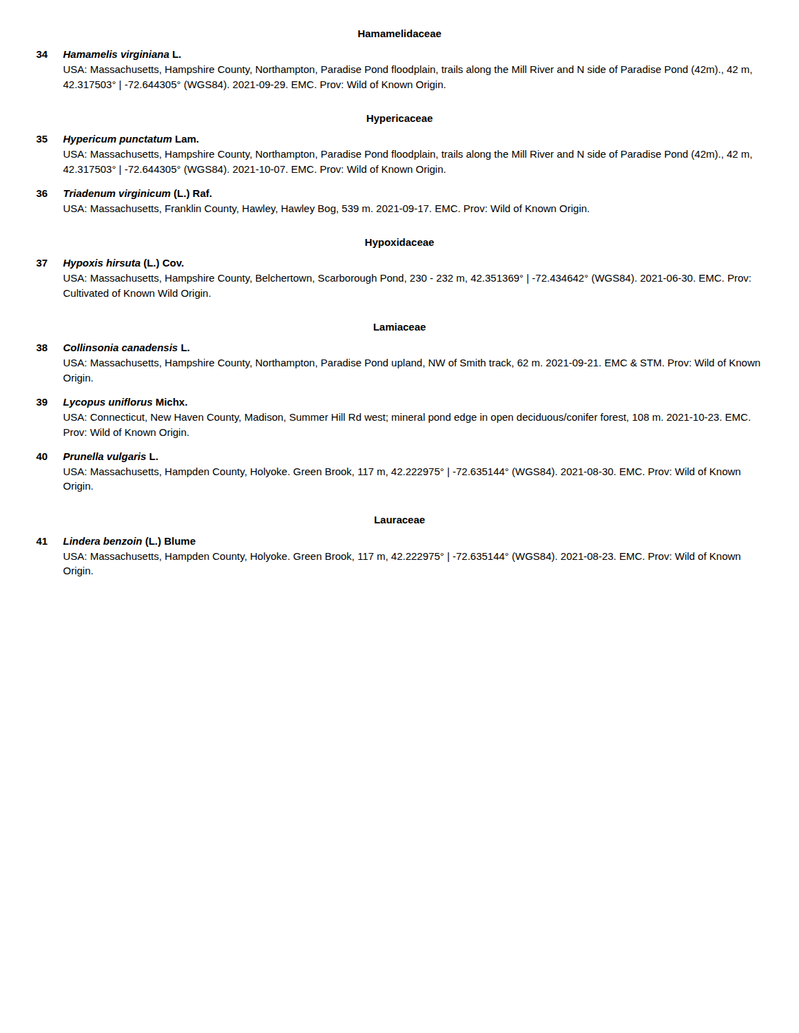Hamamelidaceae
34
Hamamelis virginiana L.
USA: Massachusetts, Hampshire County, Northampton, Paradise Pond floodplain, trails along the Mill River and N side of Paradise Pond (42m)., 42 m, 42.317503° | -72.644305° (WGS84). 2021-09-29. EMC. Prov: Wild of Known Origin.
Hypericaceae
35
Hypericum punctatum Lam.
USA: Massachusetts, Hampshire County, Northampton, Paradise Pond floodplain, trails along the Mill River and N side of Paradise Pond (42m)., 42 m, 42.317503° | -72.644305° (WGS84). 2021-10-07. EMC. Prov: Wild of Known Origin.
36
Triadenum virginicum (L.) Raf.
USA: Massachusetts, Franklin County, Hawley, Hawley Bog, 539 m. 2021-09-17. EMC. Prov: Wild of Known Origin.
Hypoxidaceae
37
Hypoxis hirsuta (L.) Cov.
USA: Massachusetts, Hampshire County, Belchertown, Scarborough Pond, 230 - 232 m, 42.351369° | -72.434642° (WGS84). 2021-06-30. EMC. Prov: Cultivated of Known Wild Origin.
Lamiaceae
38
Collinsonia canadensis L.
USA: Massachusetts, Hampshire County, Northampton, Paradise Pond upland, NW of Smith track, 62 m. 2021-09-21. EMC & STM. Prov: Wild of Known Origin.
39
Lycopus uniflorus Michx.
USA: Connecticut, New Haven County, Madison, Summer Hill Rd west; mineral pond edge in open deciduous/conifer forest, 108 m. 2021-10-23. EMC. Prov: Wild of Known Origin.
40
Prunella vulgaris L.
USA: Massachusetts, Hampden County, Holyoke. Green Brook, 117 m, 42.222975° | -72.635144° (WGS84). 2021-08-30. EMC. Prov: Wild of Known Origin.
Lauraceae
41
Lindera benzoin (L.) Blume
USA: Massachusetts, Hampden County, Holyoke. Green Brook, 117 m, 42.222975° | -72.635144° (WGS84). 2021-08-23. EMC. Prov: Wild of Known Origin.